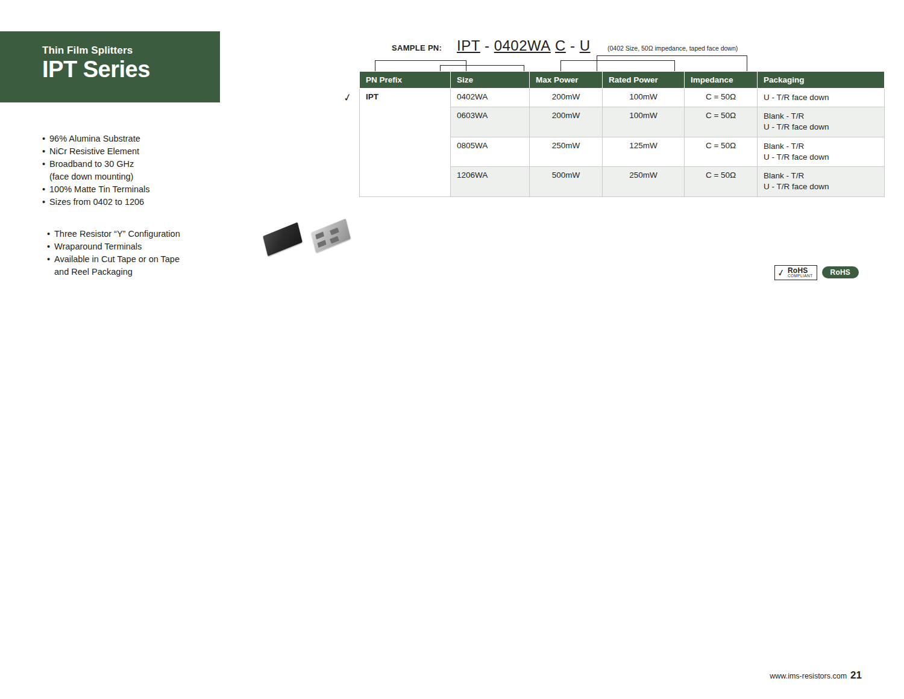Thin Film Splitters
IPT Series
96% Alumina Substrate
NiCr Resistive Element
Broadband to 30 GHz
(face down mounting)
100% Matte Tin Terminals
Sizes from 0402 to 1206
Three Resistor “Y” Configuration
Wraparound Terminals
Available in Cut Tape or on Tape
and Reel Packaging
SAMPLE PN:
IPT - 0402WA C - U
(0402 Size, 50Ω impedance, taped face down)
✓
| PN Prefix | Size | Max Power | Rated Power | Impedance | Packaging |
| --- | --- | --- | --- | --- | --- |
| IPT | 0402WA | 200mW | 100mW | C = 50Ω | U - T/R face down |
| 0603WA | 200mW | 100mW | C = 50Ω | Blank - T/R U - T/R face down |
| 0805WA | 250mW | 125mW | C = 50Ω | Blank - T/R U - T/R face down |
| 1206WA | 500mW | 250mW | C = 50Ω | Blank - T/R U - T/R face down |
✓ RoHS COMPLIANT
RoHS
www.ims-resistors.com21